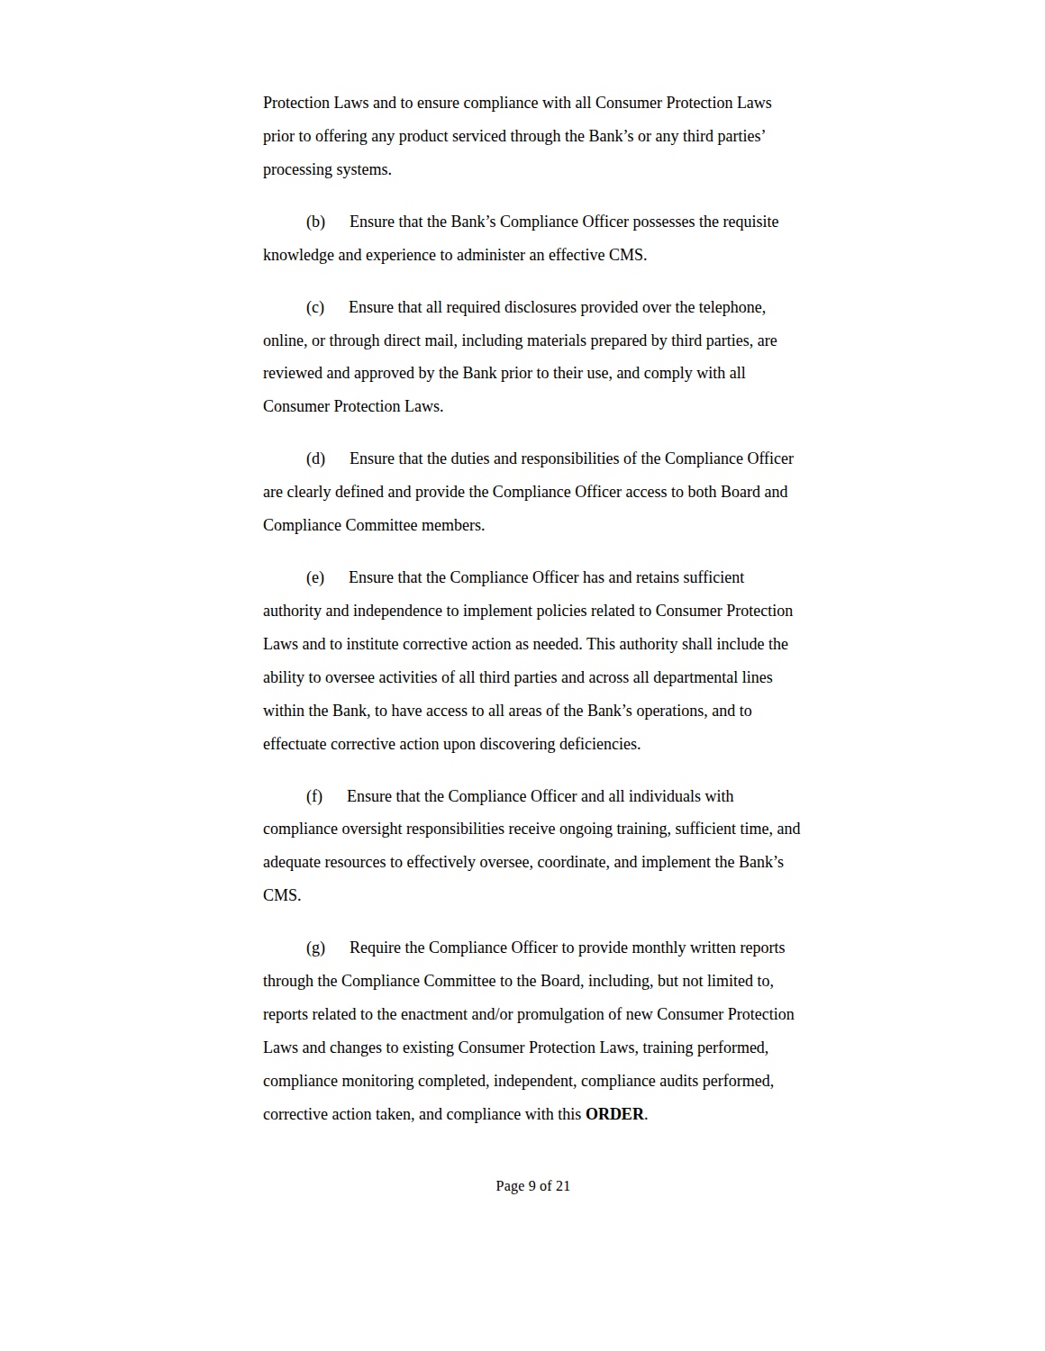Protection Laws and to ensure compliance with all Consumer Protection Laws prior to offering any product serviced through the Bank’s or any third parties’ processing systems.
(b) Ensure that the Bank’s Compliance Officer possesses the requisite knowledge and experience to administer an effective CMS.
(c) Ensure that all required disclosures provided over the telephone, online, or through direct mail, including materials prepared by third parties, are reviewed and approved by the Bank prior to their use, and comply with all Consumer Protection Laws.
(d) Ensure that the duties and responsibilities of the Compliance Officer are clearly defined and provide the Compliance Officer access to both Board and Compliance Committee members.
(e) Ensure that the Compliance Officer has and retains sufficient authority and independence to implement policies related to Consumer Protection Laws and to institute corrective action as needed. This authority shall include the ability to oversee activities of all third parties and across all departmental lines within the Bank, to have access to all areas of the Bank’s operations, and to effectuate corrective action upon discovering deficiencies.
(f) Ensure that the Compliance Officer and all individuals with compliance oversight responsibilities receive ongoing training, sufficient time, and adequate resources to effectively oversee, coordinate, and implement the Bank’s CMS.
(g) Require the Compliance Officer to provide monthly written reports through the Compliance Committee to the Board, including, but not limited to, reports related to the enactment and/or promulgation of new Consumer Protection Laws and changes to existing Consumer Protection Laws, training performed, compliance monitoring completed, independent, compliance audits performed, corrective action taken, and compliance with this ORDER.
Page 9 of 21